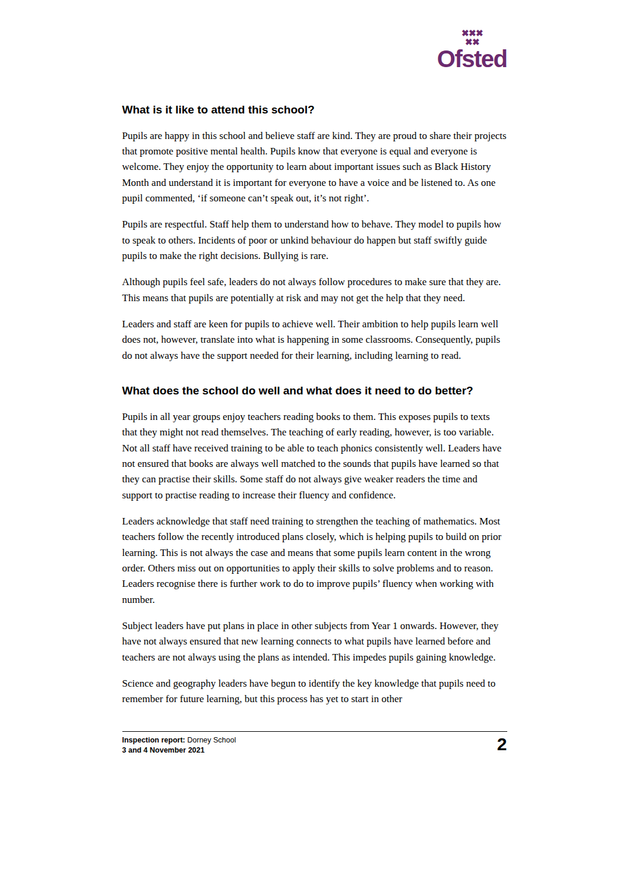✖✖✖
✖✖
Ofsted
What is it like to attend this school?
Pupils are happy in this school and believe staff are kind. They are proud to share their projects that promote positive mental health. Pupils know that everyone is equal and everyone is welcome. They enjoy the opportunity to learn about important issues such as Black History Month and understand it is important for everyone to have a voice and be listened to. As one pupil commented, ‘if someone can’t speak out, it’s not right’.
Pupils are respectful. Staff help them to understand how to behave. They model to pupils how to speak to others. Incidents of poor or unkind behaviour do happen but staff swiftly guide pupils to make the right decisions. Bullying is rare.
Although pupils feel safe, leaders do not always follow procedures to make sure that they are. This means that pupils are potentially at risk and may not get the help that they need.
Leaders and staff are keen for pupils to achieve well. Their ambition to help pupils learn well does not, however, translate into what is happening in some classrooms. Consequently, pupils do not always have the support needed for their learning, including learning to read.
What does the school do well and what does it need to do better?
Pupils in all year groups enjoy teachers reading books to them. This exposes pupils to texts that they might not read themselves. The teaching of early reading, however, is too variable. Not all staff have received training to be able to teach phonics consistently well. Leaders have not ensured that books are always well matched to the sounds that pupils have learned so that they can practise their skills. Some staff do not always give weaker readers the time and support to practise reading to increase their fluency and confidence.
Leaders acknowledge that staff need training to strengthen the teaching of mathematics. Most teachers follow the recently introduced plans closely, which is helping pupils to build on prior learning. This is not always the case and means that some pupils learn content in the wrong order. Others miss out on opportunities to apply their skills to solve problems and to reason. Leaders recognise there is further work to do to improve pupils’ fluency when working with number.
Subject leaders have put plans in place in other subjects from Year 1 onwards. However, they have not always ensured that new learning connects to what pupils have learned before and teachers are not always using the plans as intended. This impedes pupils gaining knowledge.
Science and geography leaders have begun to identify the key knowledge that pupils need to remember for future learning, but this process has yet to start in other
Inspection report: Dorney School
3 and 4 November 2021
2